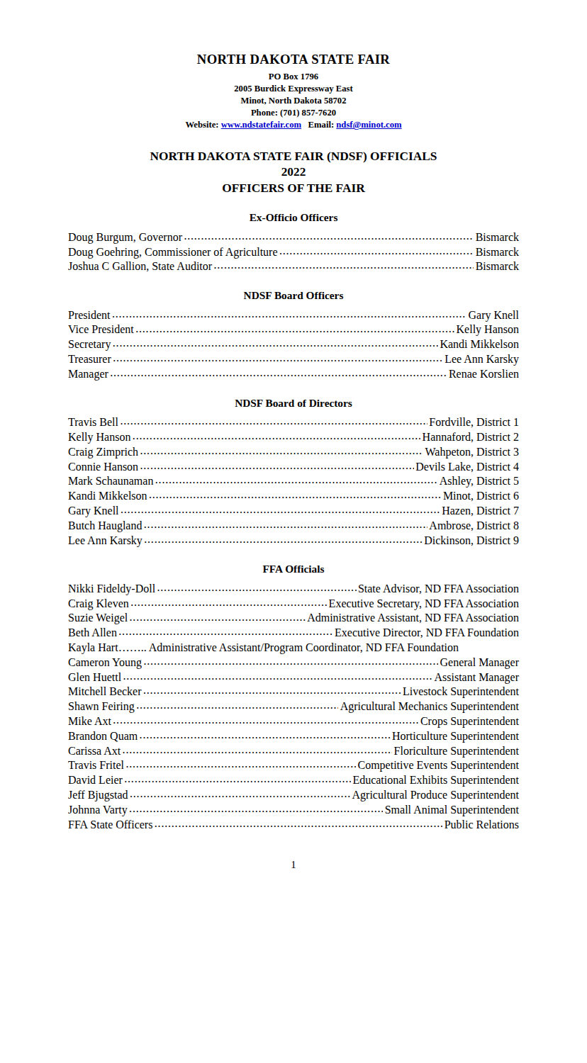NORTH DAKOTA STATE FAIR
PO Box 1796
2005 Burdick Expressway East
Minot, North Dakota 58702
Phone: (701) 857-7620
Website: www.ndstatefair.com Email: ndsf@minot.com
NORTH DAKOTA STATE FAIR (NDSF) OFFICIALS 2022 OFFICERS OF THE FAIR
Ex-Officio Officers
Doug Burgum, Governor
Bismarck
Doug Goehring, Commissioner of Agriculture
Bismarck
Joshua C Gallion, State Auditor
Bismarck
NDSF Board Officers
President
Gary Knell
Vice President
Kelly Hanson
Secretary
Kandi Mikkelson
Treasurer
Lee Ann Karsky
Manager
Renae Korslien
NDSF Board of Directors
Travis Bell
Fordville, District 1
Kelly Hanson
Hannaford, District 2
Craig Zimprich
Wahpeton, District 3
Connie Hanson
Devils Lake, District 4
Mark Schaunaman
Ashley, District 5
Kandi Mikkelson
Minot, District 6
Gary Knell
Hazen, District 7
Butch Haugland
Ambrose, District 8
Lee Ann Karsky
Dickinson, District 9
FFA Officials
Nikki Fideldy-Doll
State Advisor, ND FFA Association
Craig Kleven
Executive Secretary, ND FFA Association
Suzie Weigel
Administrative Assistant, ND FFA Association
Beth Allen
Executive Director, ND FFA Foundation
Kayla Hart…….. Administrative Assistant/Program Coordinator, ND FFA Foundation
Cameron Young
General Manager
Glen Huettl
Assistant Manager
Mitchell Becker
Livestock Superintendent
Shawn Feiring
Agricultural Mechanics Superintendent
Mike Axt
Crops Superintendent
Brandon Quam
Horticulture Superintendent
Carissa Axt
Floriculture Superintendent
Travis Fritel
Competitive Events Superintendent
David Leier
Educational Exhibits Superintendent
Jeff Bjugstad
Agricultural Produce Superintendent
Johnna Varty
Small Animal Superintendent
FFA State Officers
Public Relations
1